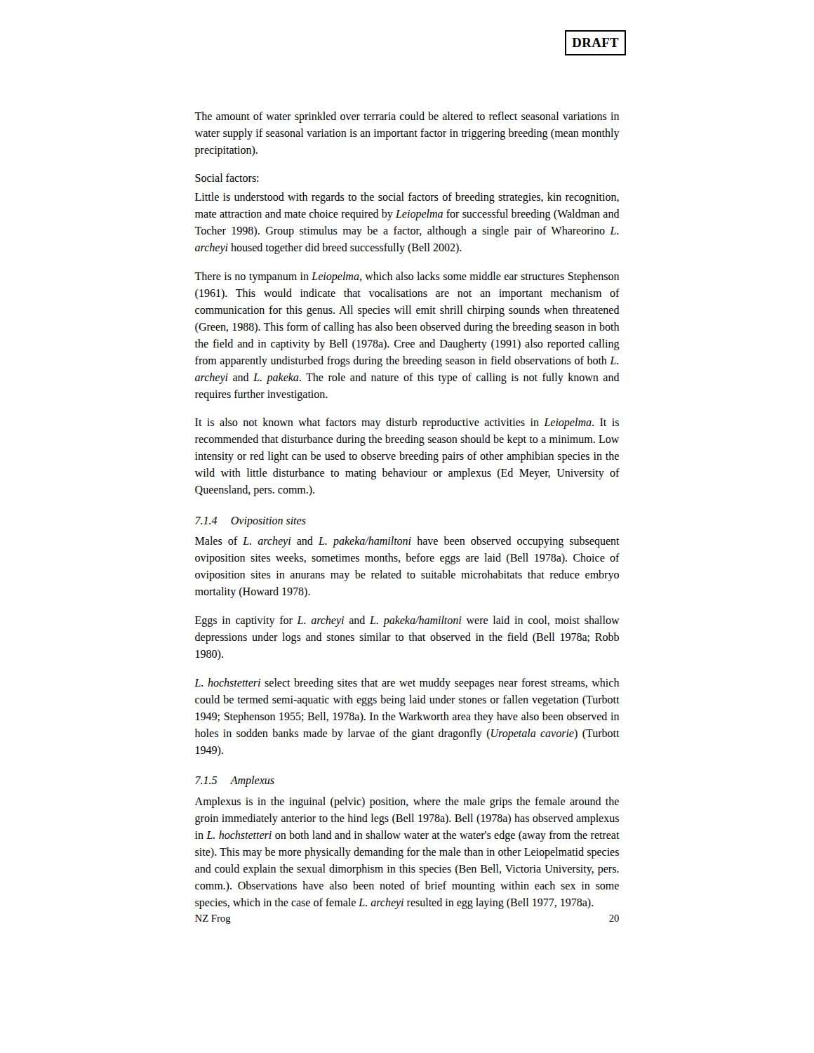DRAFT
The amount of water sprinkled over terraria could be altered to reflect seasonal variations in water supply if seasonal variation is an important factor in triggering breeding (mean monthly precipitation).
Social factors:
Little is understood with regards to the social factors of breeding strategies, kin recognition, mate attraction and mate choice required by Leiopelma for successful breeding (Waldman and Tocher 1998). Group stimulus may be a factor, although a single pair of Whareorino L. archeyi housed together did breed successfully (Bell 2002).
There is no tympanum in Leiopelma, which also lacks some middle ear structures Stephenson (1961). This would indicate that vocalisations are not an important mechanism of communication for this genus. All species will emit shrill chirping sounds when threatened (Green, 1988). This form of calling has also been observed during the breeding season in both the field and in captivity by Bell (1978a). Cree and Daugherty (1991) also reported calling from apparently undisturbed frogs during the breeding season in field observations of both L. archeyi and L. pakeka. The role and nature of this type of calling is not fully known and requires further investigation.
It is also not known what factors may disturb reproductive activities in Leiopelma. It is recommended that disturbance during the breeding season should be kept to a minimum. Low intensity or red light can be used to observe breeding pairs of other amphibian species in the wild with little disturbance to mating behaviour or amplexus (Ed Meyer, University of Queensland, pers. comm.).
7.1.4 Oviposition sites
Males of L. archeyi and L. pakeka/hamiltoni have been observed occupying subsequent oviposition sites weeks, sometimes months, before eggs are laid (Bell 1978a). Choice of oviposition sites in anurans may be related to suitable microhabitats that reduce embryo mortality (Howard 1978).
Eggs in captivity for L. archeyi and L. pakeka/hamiltoni were laid in cool, moist shallow depressions under logs and stones similar to that observed in the field (Bell 1978a; Robb 1980).
L. hochstetteri select breeding sites that are wet muddy seepages near forest streams, which could be termed semi-aquatic with eggs being laid under stones or fallen vegetation (Turbott 1949; Stephenson 1955; Bell, 1978a). In the Warkworth area they have also been observed in holes in sodden banks made by larvae of the giant dragonfly (Uropetala cavorie) (Turbott 1949).
7.1.5 Amplexus
Amplexus is in the inguinal (pelvic) position, where the male grips the female around the groin immediately anterior to the hind legs (Bell 1978a). Bell (1978a) has observed amplexus in L. hochstetteri on both land and in shallow water at the water's edge (away from the retreat site). This may be more physically demanding for the male than in other Leiopelmatid species and could explain the sexual dimorphism in this species (Ben Bell, Victoria University, pers. comm.). Observations have also been noted of brief mounting within each sex in some species, which in the case of female L. archeyi resulted in egg laying (Bell 1977, 1978a).
NZ Frog 20